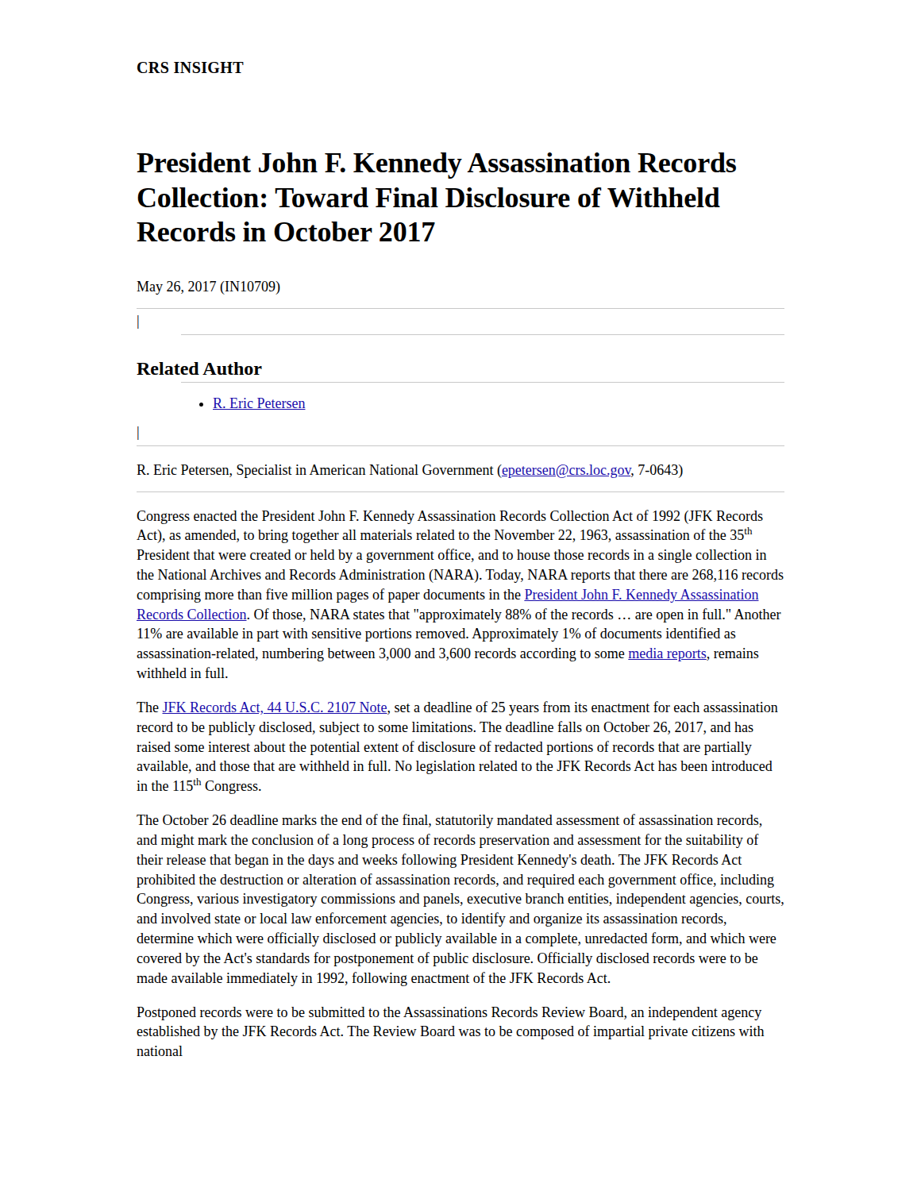CRS INSIGHT
President John F. Kennedy Assassination Records Collection: Toward Final Disclosure of Withheld Records in October 2017
May 26, 2017 (IN10709)
|
Related Author
R. Eric Petersen
|
R. Eric Petersen, Specialist in American National Government (epetersen@crs.loc.gov, 7-0643)
Congress enacted the President John F. Kennedy Assassination Records Collection Act of 1992 (JFK Records Act), as amended, to bring together all materials related to the November 22, 1963, assassination of the 35th President that were created or held by a government office, and to house those records in a single collection in the National Archives and Records Administration (NARA). Today, NARA reports that there are 268,116 records comprising more than five million pages of paper documents in the President John F. Kennedy Assassination Records Collection. Of those, NARA states that "approximately 88% of the records … are open in full." Another 11% are available in part with sensitive portions removed. Approximately 1% of documents identified as assassination-related, numbering between 3,000 and 3,600 records according to some media reports, remains withheld in full.
The JFK Records Act, 44 U.S.C. 2107 Note, set a deadline of 25 years from its enactment for each assassination record to be publicly disclosed, subject to some limitations. The deadline falls on October 26, 2017, and has raised some interest about the potential extent of disclosure of redacted portions of records that are partially available, and those that are withheld in full. No legislation related to the JFK Records Act has been introduced in the 115th Congress.
The October 26 deadline marks the end of the final, statutorily mandated assessment of assassination records, and might mark the conclusion of a long process of records preservation and assessment for the suitability of their release that began in the days and weeks following President Kennedy's death. The JFK Records Act prohibited the destruction or alteration of assassination records, and required each government office, including Congress, various investigatory commissions and panels, executive branch entities, independent agencies, courts, and involved state or local law enforcement agencies, to identify and organize its assassination records, determine which were officially disclosed or publicly available in a complete, unredacted form, and which were covered by the Act's standards for postponement of public disclosure. Officially disclosed records were to be made available immediately in 1992, following enactment of the JFK Records Act.
Postponed records were to be submitted to the Assassinations Records Review Board, an independent agency established by the JFK Records Act. The Review Board was to be composed of impartial private citizens with national